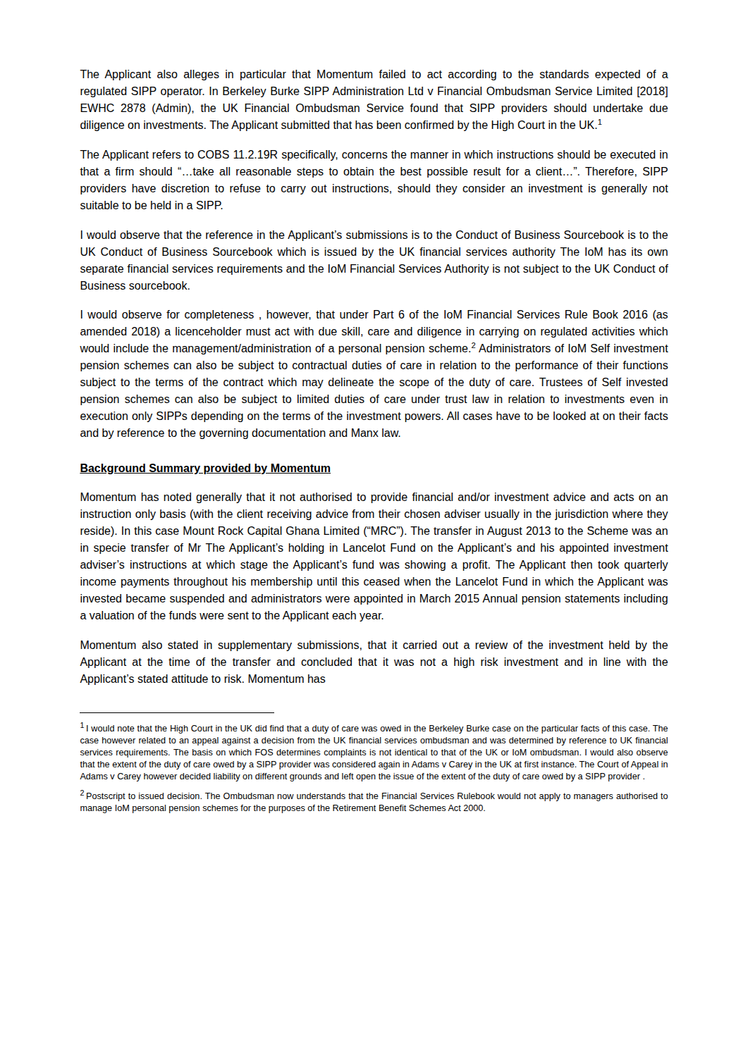The Applicant also alleges in particular that Momentum failed to act according to the standards expected of a regulated SIPP operator. In Berkeley Burke SIPP Administration Ltd v Financial Ombudsman Service Limited [2018] EWHC 2878 (Admin), the UK Financial Ombudsman Service found that SIPP providers should undertake due diligence on investments. The Applicant submitted that has been confirmed by the High Court in the UK.1
The Applicant refers to COBS 11.2.19R specifically, concerns the manner in which instructions should be executed in that a firm should “…take all reasonable steps to obtain the best possible result for a client…”. Therefore, SIPP providers have discretion to refuse to carry out instructions, should they consider an investment is generally not suitable to be held in a SIPP.
I would observe that the reference in the Applicant’s submissions is to the Conduct of Business Sourcebook is to the UK Conduct of Business Sourcebook which is issued by the UK financial services authority The IoM has its own separate financial services requirements and the IoM Financial Services Authority is not subject to the UK Conduct of Business sourcebook.
I would observe for completeness , however, that under Part 6 of the IoM Financial Services Rule Book 2016 (as amended 2018) a licenceholder must act with due skill, care and diligence in carrying on regulated activities which would include the management/administration of a personal pension scheme.2 Administrators of IoM Self investment pension schemes can also be subject to contractual duties of care in relation to the performance of their functions subject to the terms of the contract which may delineate the scope of the duty of care. Trustees of Self invested pension schemes can also be subject to limited duties of care under trust law in relation to investments even in execution only SIPPs depending on the terms of the investment powers. All cases have to be looked at on their facts and by reference to the governing documentation and Manx law.
Background Summary provided by Momentum
Momentum has noted generally that it not authorised to provide financial and/or investment advice and acts on an instruction only basis (with the client receiving advice from their chosen adviser usually in the jurisdiction where they reside). In this case Mount Rock Capital Ghana Limited (“MRC”). The transfer in August 2013 to the Scheme was an in specie transfer of Mr The Applicant’s holding in Lancelot Fund on the Applicant’s and his appointed investment adviser’s instructions at which stage the Applicant’s fund was showing a profit. The Applicant then took quarterly income payments throughout his membership until this ceased when the Lancelot Fund in which the Applicant was invested became suspended and administrators were appointed in March 2015 Annual pension statements including a valuation of the funds were sent to the Applicant each year.
Momentum also stated in supplementary submissions, that it carried out a review of the investment held by the Applicant at the time of the transfer and concluded that it was not a high risk investment and in line with the Applicant’s stated attitude to risk. Momentum has
1 I would note that the High Court in the UK did find that a duty of care was owed in the Berkeley Burke case on the particular facts of this case. The case however related to an appeal against a decision from the UK financial services ombudsman and was determined by reference to UK financial services requirements. The basis on which FOS determines complaints is not identical to that of the UK or IoM ombudsman. I would also observe that the extent of the duty of care owed by a SIPP provider was considered again in Adams v Carey in the UK at first instance. The Court of Appeal in Adams v Carey however decided liability on different grounds and left open the issue of the extent of the duty of care owed by a SIPP provider .
2 Postscript to issued decision. The Ombudsman now understands that the Financial Services Rulebook would not apply to managers authorised to manage IoM personal pension schemes for the purposes of the Retirement Benefit Schemes Act 2000.